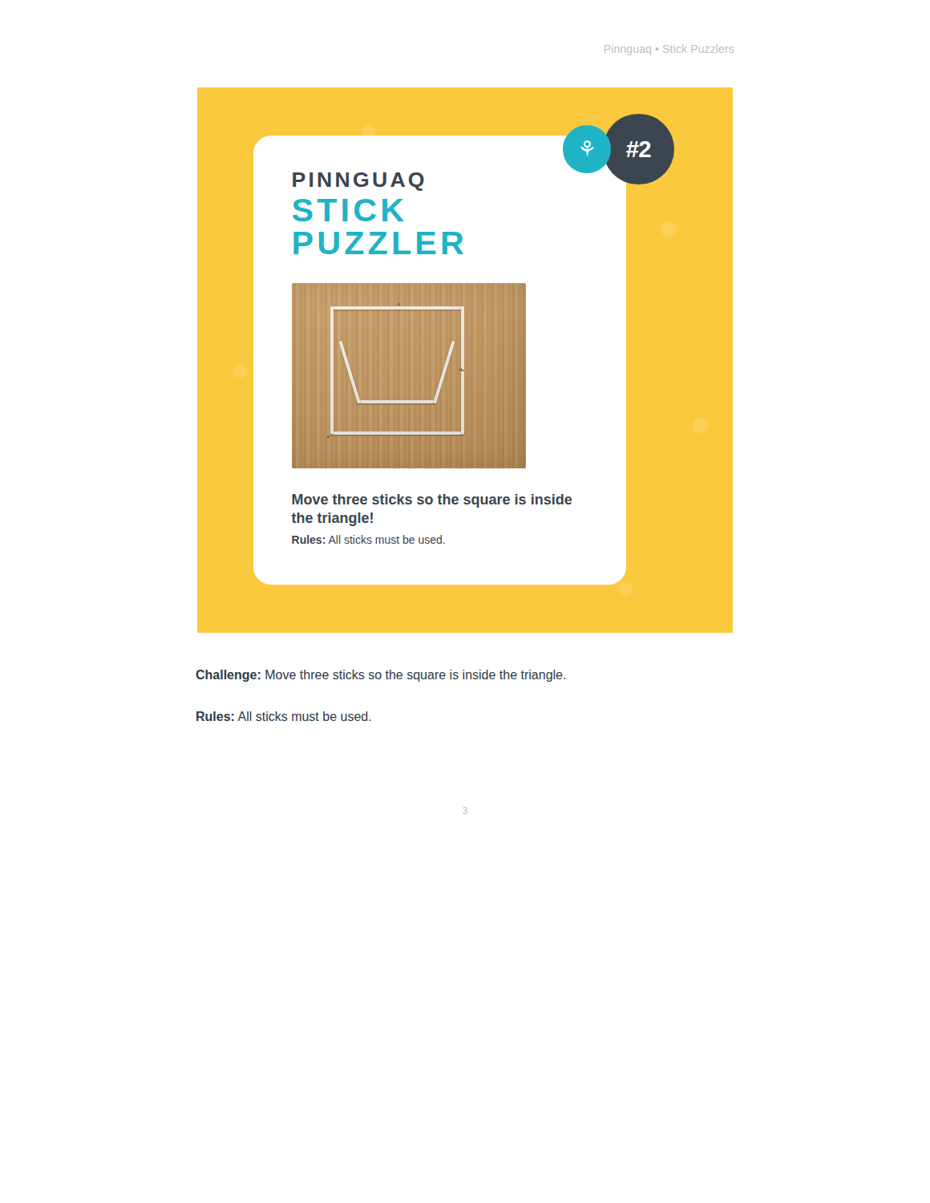Pinnguaq • Stick Puzzlers
⚘
#2
PINNGUAQ
STICK PUZZLER
Move three sticks so the square is inside the triangle!
Rules: All sticks must be used.
Challenge: Move three sticks so the square is inside the triangle.
Rules: All sticks must be used.
3